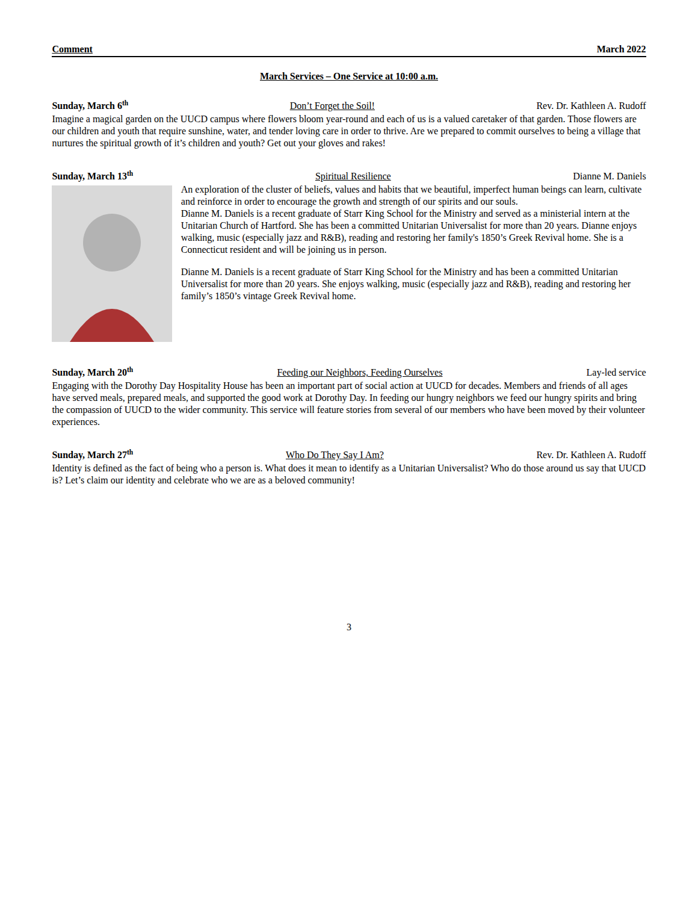Comment
March 2022
March Services – One Service at 10:00 a.m.
Sunday, March 6th Don’t Forget the Soil! Rev. Dr. Kathleen A. Rudoff
Imagine a magical garden on the UUCD campus where flowers bloom year-round and each of us is a valued caretaker of that garden. Those flowers are our children and youth that require sunshine, water, and tender loving care in order to thrive. Are we prepared to commit ourselves to being a village that nurtures the spiritual growth of it’s children and youth? Get out your gloves and rakes!
Sunday, March 13th Spiritual Resilience Dianne M. Daniels
An exploration of the cluster of beliefs, values and habits that we beautiful, imperfect human beings can learn, cultivate and reinforce in order to encourage the growth and strength of our spirits and our souls.
Dianne M. Daniels is a recent graduate of Starr King School for the Ministry and served as a ministerial intern at the Unitarian Church of Hartford. She has been a committed Unitarian Universalist for more than 20 years. Dianne enjoys walking, music (especially jazz and R&B), reading and restoring her family's 1850’s Greek Revival home. She is a Connecticut resident and will be joining us in person.
Dianne M. Daniels is a recent graduate of Starr King School for the Ministry and has been a committed Unitarian Universalist for more than 20 years. She enjoys walking, music (especially jazz and R&B), reading and restoring her family’s 1850’s vintage Greek Revival home.
Sunday, March 20th Feeding our Neighbors, Feeding Ourselves Lay-led service
Engaging with the Dorothy Day Hospitality House has been an important part of social action at UUCD for decades. Members and friends of all ages have served meals, prepared meals, and supported the good work at Dorothy Day. In feeding our hungry neighbors we feed our hungry spirits and bring the compassion of UUCD to the wider community. This service will feature stories from several of our members who have been moved by their volunteer experiences.
Sunday, March 27th Who Do They Say I Am? Rev. Dr. Kathleen A. Rudoff
Identity is defined as the fact of being who a person is. What does it mean to identify as a Unitarian Universalist? Who do those around us say that UUCD is? Let’s claim our identity and celebrate who we are as a beloved community!
3